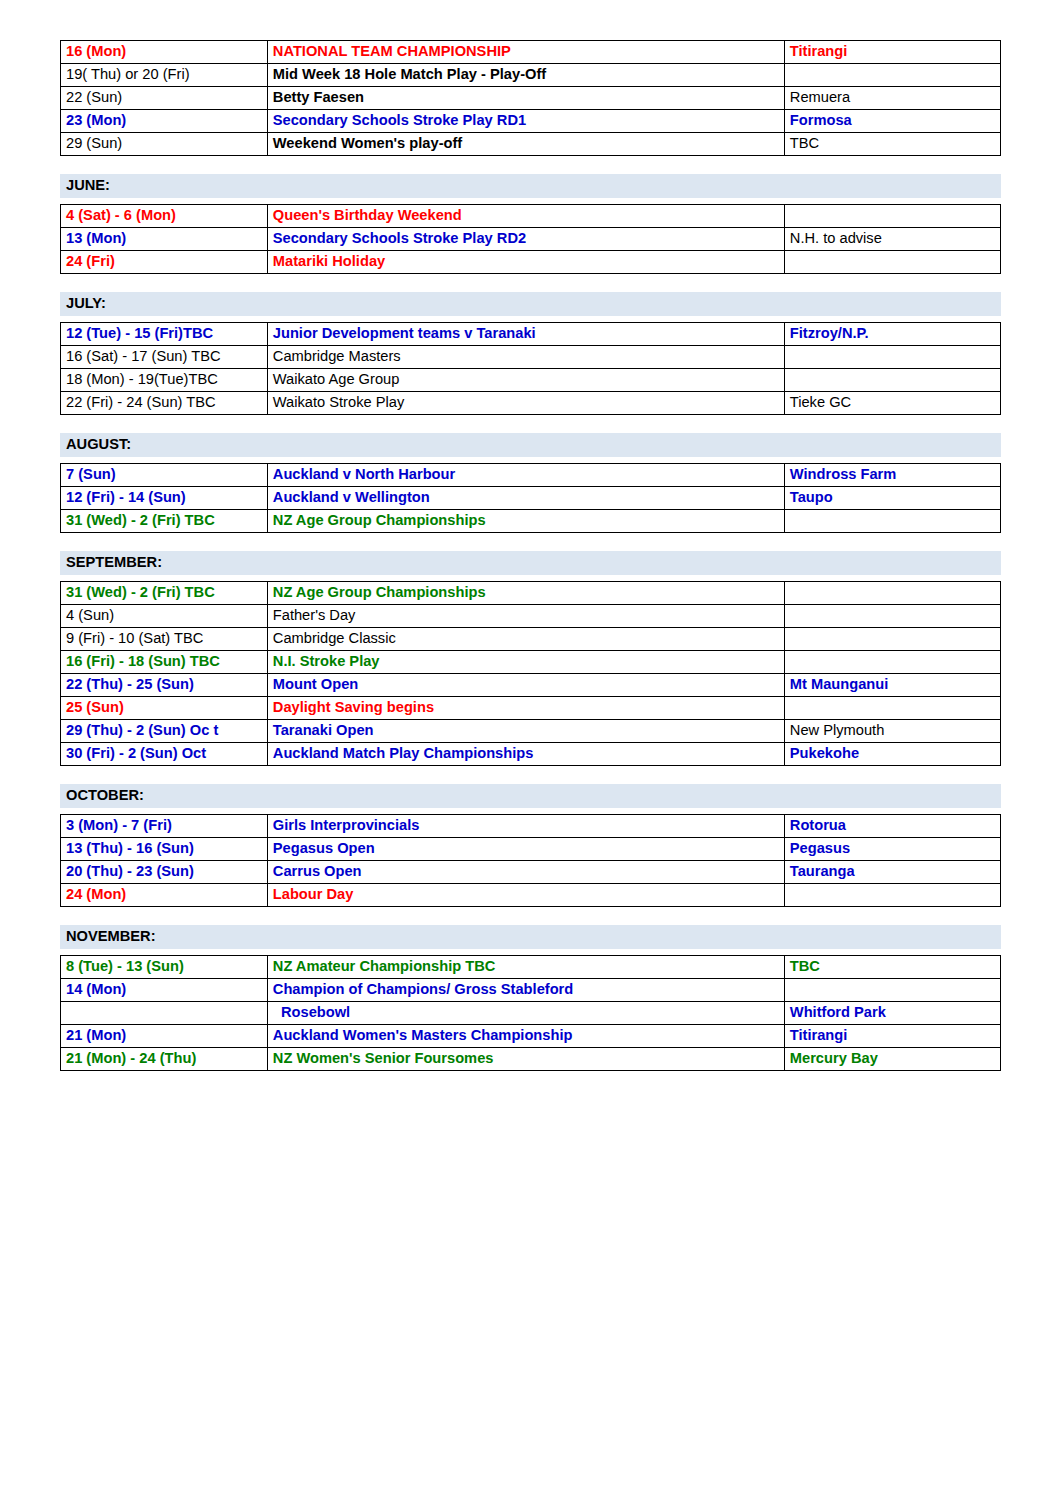| 16 (Mon) | NATIONAL TEAM CHAMPIONSHIP | Titirangi |
| 19( Thu) or 20 (Fri) | Mid Week 18 Hole Match Play - Play-Off | |
| 22 (Sun) | Betty Faesen | Remuera |
| 23 (Mon) | Secondary Schools Stroke Play RD1 | Formosa |
| 29 (Sun) | Weekend Women's play-off | TBC |
| JUNE: |
| 4 (Sat) - 6 (Mon) | Queen's Birthday Weekend | |
| 13 (Mon) | Secondary Schools Stroke Play RD2 | N.H. to advise |
| 24 (Fri) | Matariki Holiday | |
| JULY: |
| 12 (Tue) - 15 (Fri)TBC | Junior Development teams v Taranaki | Fitzroy/N.P. |
| 16 (Sat) - 17 (Sun) TBC | Cambridge Masters | |
| 18 (Mon) - 19(Tue)TBC | Waikato Age Group | |
| 22 (Fri) - 24 (Sun) TBC | Waikato Stroke Play | Tieke GC |
| AUGUST: |
| 7 (Sun) | Auckland v North Harbour | Windross Farm |
| 12 (Fri) - 14 (Sun) | Auckland v Wellington | Taupo |
| 31 (Wed) - 2 (Fri) TBC | NZ Age Group Championships | |
| SEPTEMBER: |
| 31 (Wed) - 2 (Fri) TBC | NZ Age Group Championships | |
| 4 (Sun) | Father's Day | |
| 9 (Fri) - 10 (Sat) TBC | Cambridge Classic | |
| 16 (Fri) - 18 (Sun) TBC | N.I. Stroke Play | |
| 22 (Thu) - 25 (Sun) | Mount Open | Mt Maunganui |
| 25 (Sun) | Daylight Saving begins | |
| 29 (Thu) - 2 (Sun) Oc t | Taranaki Open | New Plymouth |
| 30 (Fri) - 2 (Sun) Oct | Auckland Match Play Championships | Pukekohe |
| OCTOBER: |
| 3 (Mon) - 7 (Fri) | Girls Interprovincials | Rotorua |
| 13 (Thu) - 16 (Sun) | Pegasus Open | Pegasus |
| 20 (Thu) - 23 (Sun) | Carrus Open | Tauranga |
| 24 (Mon) | Labour Day | |
| NOVEMBER: |
| 8 (Tue) - 13 (Sun) | NZ Amateur Championship TBC | TBC |
| 14 (Mon) | Champion of Champions/ Gross Stableford | |
| | Rosebowl | Whitford Park |
| 21 (Mon) | Auckland Women's Masters Championship | Titirangi |
| 21 (Mon) - 24 (Thu) | NZ Women's Senior Foursomes | Mercury Bay |